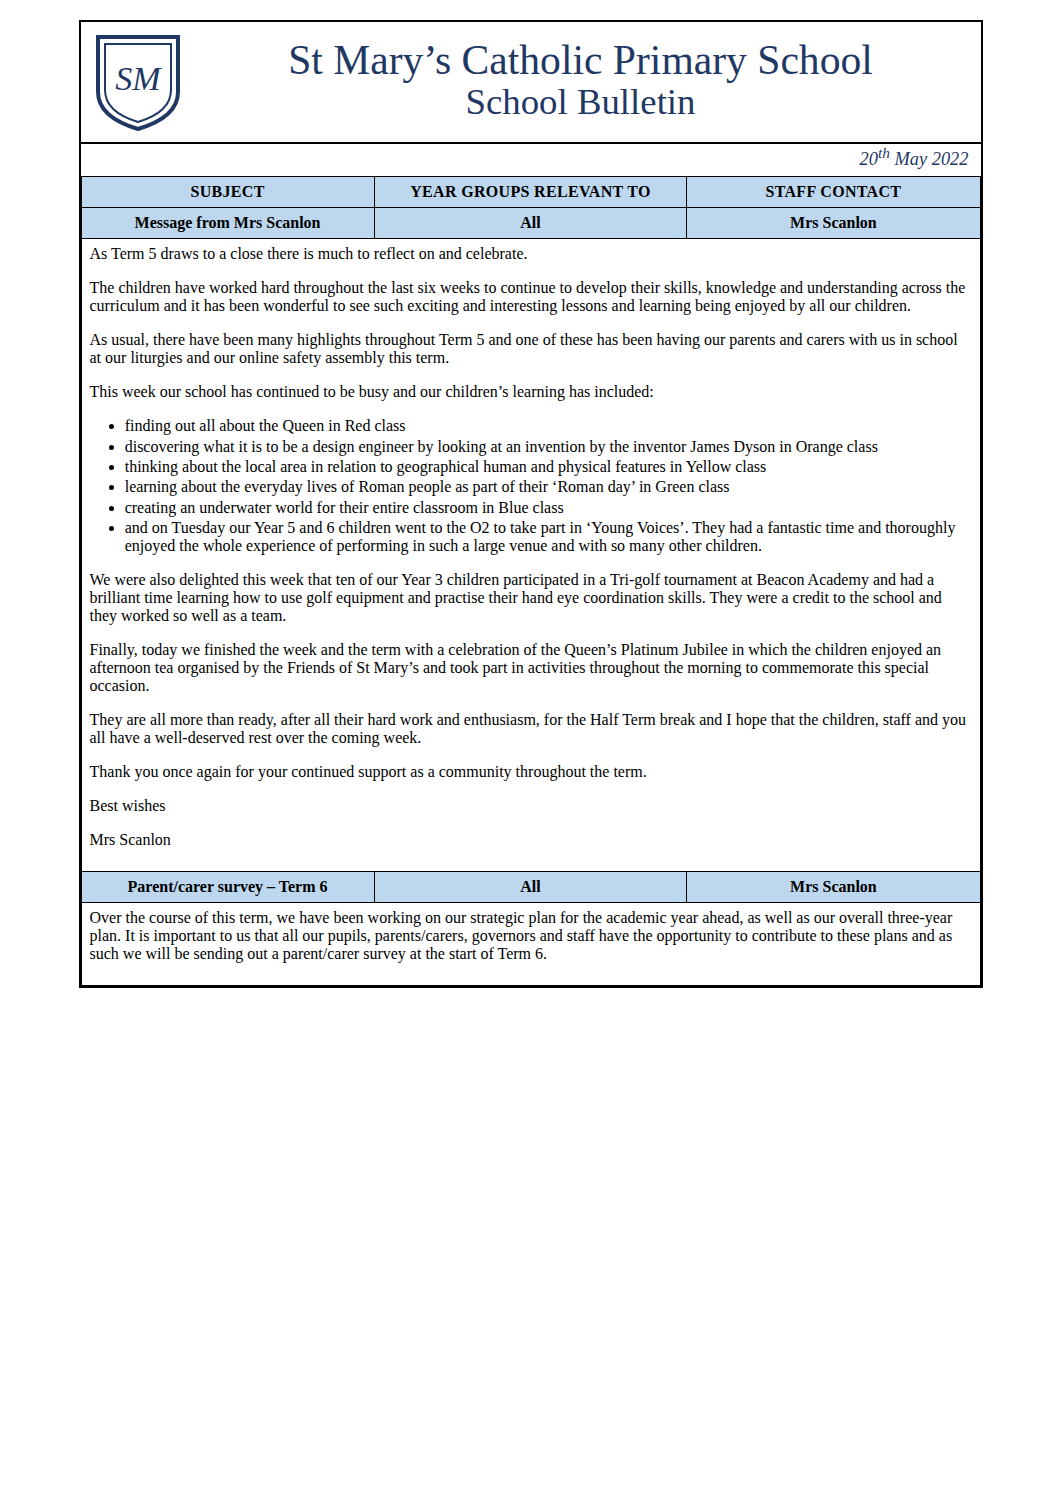SM
St Mary’s Catholic Primary School
School Bulletin
20th May 2022
| SUBJECT | YEAR GROUPS RELEVANT TO | STAFF CONTACT |
| --- | --- | --- |
| Message from Mrs Scanlon | All | Mrs Scanlon |
| As Term 5 draws to a close there is much to reflect on and celebrate. The children have worked hard throughout the last six weeks to continue to develop their skills, knowledge and understanding across the curriculum and it has been wonderful to see such exciting and interesting lessons and learning being enjoyed by all our children. As usual, there have been many highlights throughout Term 5 and one of these has been having our parents and carers with us in school at our liturgies and our online safety assembly this term. This week our school has continued to be busy and our children’s learning has included: finding out all about the Queen in Red class discovering what it is to be a design engineer by looking at an invention by the inventor James Dyson in Orange class thinking about the local area in relation to geographical human and physical features in Yellow class learning about the everyday lives of Roman people as part of their ‘Roman day’ in Green class creating an underwater world for their entire classroom in Blue class and on Tuesday our Year 5 and 6 children went to the O2 to take part in ‘Young Voices’. They had a fantastic time and thoroughly enjoyed the whole experience of performing in such a large venue and with so many other children. We were also delighted this week that ten of our Year 3 children participated in a Tri-golf tournament at Beacon Academy and had a brilliant time learning how to use golf equipment and practise their hand eye coordination skills. They were a credit to the school and they worked so well as a team. Finally, today we finished the week and the term with a celebration of the Queen’s Platinum Jubilee in which the children enjoyed an afternoon tea organised by the Friends of St Mary’s and took part in activities throughout the morning to commemorate this special occasion. They are all more than ready, after all their hard work and enthusiasm, for the Half Term break and I hope that the children, staff and you all have a well-deserved rest over the coming week. Thank you once again for your continued support as a community throughout the term. Best wishes Mrs Scanlon |
| Parent/carer survey – Term 6 | All | Mrs Scanlon |
| Over the course of this term, we have been working on our strategic plan for the academic year ahead, as well as our overall three-year plan. It is important to us that all our pupils, parents/carers, governors and staff have the opportunity to contribute to these plans and as such we will be sending out a parent/carer survey at the start of Term 6. |